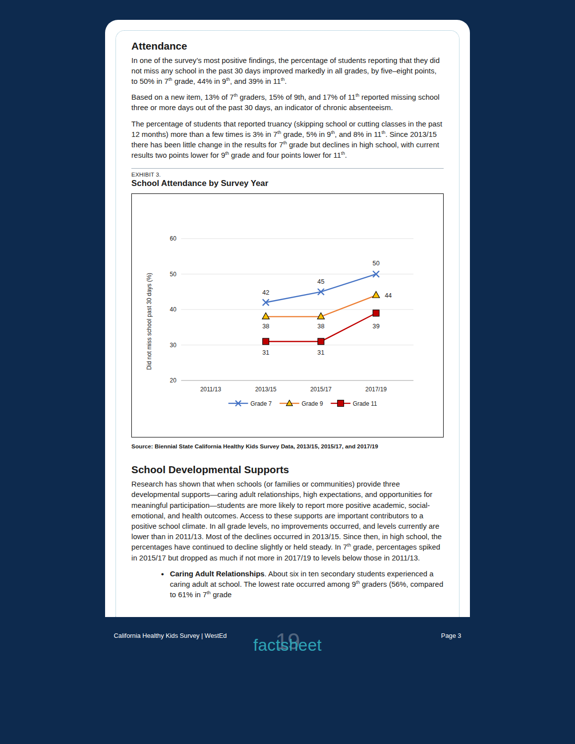Attendance
In one of the survey’s most positive findings, the percentage of students reporting that they did not miss any school in the past 30 days improved markedly in all grades, by five–eight points, to 50% in 7th grade, 44% in 9th, and 39% in 11th.
Based on a new item, 13% of 7th graders, 15% of 9th, and 17% of 11th reported missing school three or more days out of the past 30 days, an indicator of chronic absenteeism.
The percentage of students that reported truancy (skipping school or cutting classes in the past 12 months) more than a few times is 3% in 7th grade, 5% in 9th, and 8% in 11th. Since 2013/15 there has been little change in the results for 7th grade but declines in high school, with current results two points lower for 9th grade and four points lower for 11th.
Exhibit 3.
School Attendance by Survey Year
Did not miss school past 30 days (%) 60 50 40 30 20 2011/13 2013/15 2015/17 2017/19 42 45 50 38 38 44 31 31 39 Grade 7 Grade 9 Grade 11
Source: Biennial State California Healthy Kids Survey Data, 2013/15, 2015/17, and 2017/19
School Developmental Supports
Research has shown that when schools (or families or communities) provide three developmental supports—caring adult relationships, high expectations, and opportunities for meaningful participation—students are more likely to report more positive academic, social-emotional, and health outcomes. Access to these supports are important contributors to a positive school climate. In all grade levels, no improvements occurred, and levels currently are lower than in 2011/13. Most of the declines occurred in 2013/15. Since then, in high school, the percentages have continued to decline slightly or held steady. In 7th grade, percentages spiked in 2015/17 but dropped as much if not more in 2017/19 to levels below those in 2011/13.
Caring Adult Relationships. About six in ten secondary students experienced a caring adult at school. The lowest rate occurred among 9th graders (56%, compared to 61% in 7th grade
California Healthy Kids Survey | WestEd
19 factsheet
Page 3